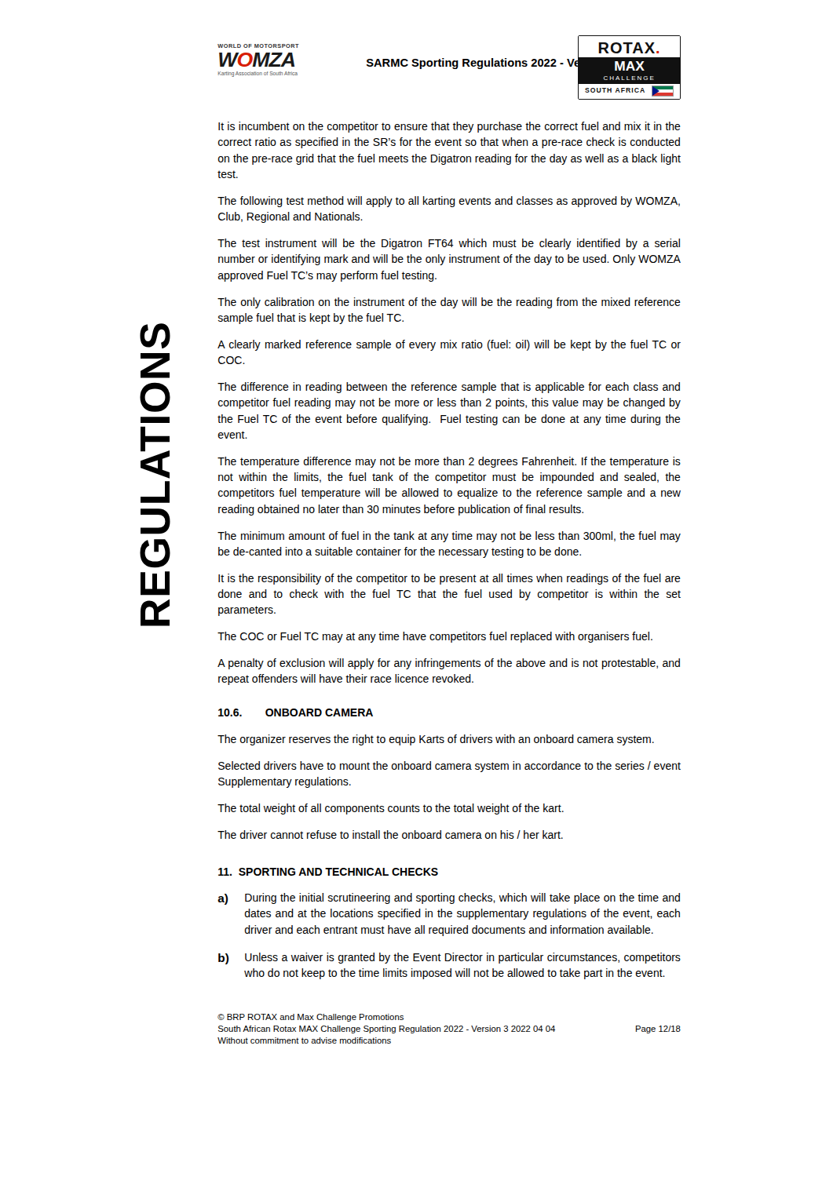REGULATIONS
WORLD OF MOTORSPORT
WOMZA
Karting Association of South Africa
SARMC Sporting Regulations 2022 - Version V3
ROTAX.
MAX
CHALLENGE
SOUTH AFRICA
It is incumbent on the competitor to ensure that they purchase the correct fuel and mix it in the correct ratio as specified in the SR’s for the event so that when a pre-race check is conducted on the pre-race grid that the fuel meets the Digatron reading for the day as well as a black light test.
The following test method will apply to all karting events and classes as approved by WOMZA, Club, Regional and Nationals.
The test instrument will be the Digatron FT64 which must be clearly identified by a serial number or identifying mark and will be the only instrument of the day to be used. Only WOMZA approved Fuel TC’s may perform fuel testing.
The only calibration on the instrument of the day will be the reading from the mixed reference sample fuel that is kept by the fuel TC.
A clearly marked reference sample of every mix ratio (fuel: oil) will be kept by the fuel TC or COC.
The difference in reading between the reference sample that is applicable for each class and competitor fuel reading may not be more or less than 2 points, this value may be changed by the Fuel TC of the event before qualifying. Fuel testing can be done at any time during the event.
The temperature difference may not be more than 2 degrees Fahrenheit. If the temperature is not within the limits, the fuel tank of the competitor must be impounded and sealed, the competitors fuel temperature will be allowed to equalize to the reference sample and a new reading obtained no later than 30 minutes before publication of final results.
The minimum amount of fuel in the tank at any time may not be less than 300ml, the fuel may be de-canted into a suitable container for the necessary testing to be done.
It is the responsibility of the competitor to be present at all times when readings of the fuel are done and to check with the fuel TC that the fuel used by competitor is within the set parameters.
The COC or Fuel TC may at any time have competitors fuel replaced with organisers fuel.
A penalty of exclusion will apply for any infringements of the above and is not protestable, and repeat offenders will have their race licence revoked.
10.6. ONBOARD CAMERA
The organizer reserves the right to equip Karts of drivers with an onboard camera system.
Selected drivers have to mount the onboard camera system in accordance to the series / event Supplementary regulations.
The total weight of all components counts to the total weight of the kart.
The driver cannot refuse to install the onboard camera on his / her kart.
11. SPORTING AND TECHNICAL CHECKS
a) During the initial scrutineering and sporting checks, which will take place on the time and dates and at the locations specified in the supplementary regulations of the event, each driver and each entrant must have all required documents and information available.
b) Unless a waiver is granted by the Event Director in particular circumstances, competitors who do not keep to the time limits imposed will not be allowed to take part in the event.
© BRP ROTAX and Max Challenge Promotions
South African Rotax MAX Challenge Sporting Regulation 2022 - Version 3 2022 04 04
Without commitment to advise modifications
Page 12/18